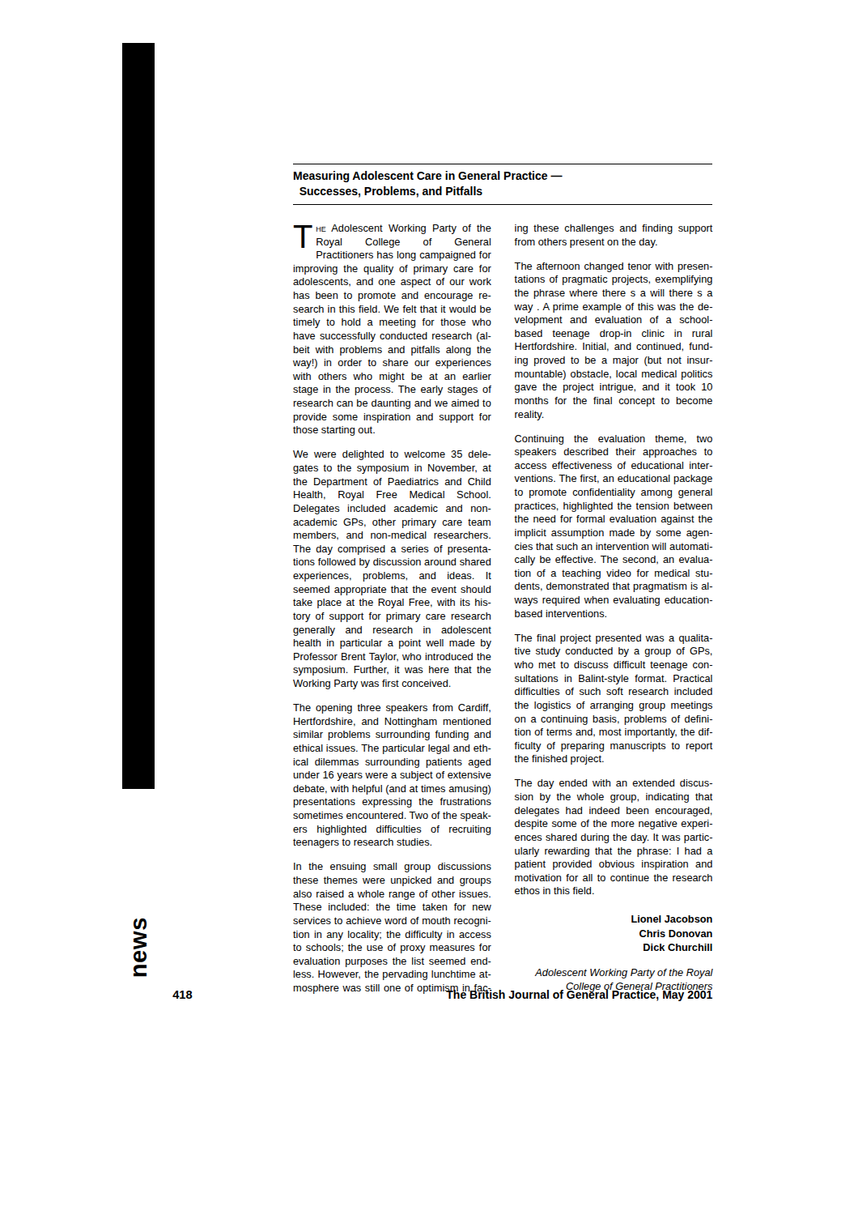news
Measuring Adolescent Care in General Practice — Successes, Problems, and Pitfalls
The Adolescent Working Party of the Royal College of General Practitioners has long campaigned for improving the quality of primary care for adolescents, and one aspect of our work has been to promote and encourage research in this field. We felt that it would be timely to hold a meeting for those who have successfully conducted research (albeit with problems and pitfalls along the way!) in order to share our experiences with others who might be at an earlier stage in the process. The early stages of research can be daunting and we aimed to provide some inspiration and support for those starting out.
We were delighted to welcome 35 delegates to the symposium in November, at the Department of Paediatrics and Child Health, Royal Free Medical School. Delegates included academic and non-academic GPs, other primary care team members, and non-medical researchers. The day comprised a series of presentations followed by discussion around shared experiences, problems, and ideas. It seemed appropriate that the event should take place at the Royal Free, with its history of support for primary care research generally and research in adolescent health in particular a point well made by Professor Brent Taylor, who introduced the symposium. Further, it was here that the Working Party was first conceived.
The opening three speakers from Cardiff, Hertfordshire, and Nottingham mentioned similar problems surrounding funding and ethical issues. The particular legal and ethical dilemmas surrounding patients aged under 16 years were a subject of extensive debate, with helpful (and at times amusing) presentations expressing the frustrations sometimes encountered. Two of the speakers highlighted difficulties of recruiting teenagers to research studies.
In the ensuing small group discussions these themes were unpicked and groups also raised a whole range of other issues. These included: the time taken for new services to achieve word of mouth recognition in any locality; the difficulty in access to schools; the use of proxy measures for evaluation purposes the list seemed endless. However, the pervading lunchtime atmosphere was still one of optimism in facing these challenges and finding support from others present on the day.
The afternoon changed tenor with presentations of pragmatic projects, exemplifying the phrase where there s a will there s a way . A prime example of this was the development and evaluation of a school-based teenage drop-in clinic in rural Hertfordshire. Initial, and continued, funding proved to be a major (but not insurmountable) obstacle, local medical politics gave the project intrigue, and it took 10 months for the final concept to become reality.
Continuing the evaluation theme, two speakers described their approaches to access effectiveness of educational interventions. The first, an educational package to promote confidentiality among general practices, highlighted the tension between the need for formal evaluation against the implicit assumption made by some agencies that such an intervention will automatically be effective. The second, an evaluation of a teaching video for medical students, demonstrated that pragmatism is always required when evaluating education-based interventions.
The final project presented was a qualitative study conducted by a group of GPs, who met to discuss difficult teenage consultations in Balint-style format. Practical difficulties of such soft research included the logistics of arranging group meetings on a continuing basis, problems of definition of terms and, most importantly, the difficulty of preparing manuscripts to report the finished project.
The day ended with an extended discussion by the whole group, indicating that delegates had indeed been encouraged, despite some of the more negative experiences shared during the day. It was particularly rewarding that the phrase: I had a patient provided obvious inspiration and motivation for all to continue the research ethos in this field.
Lionel Jacobson
Chris Donovan
Dick Churchill
Adolescent Working Party of the Royal
College of General Practitioners
418 The British Journal of General Practice, May 2001